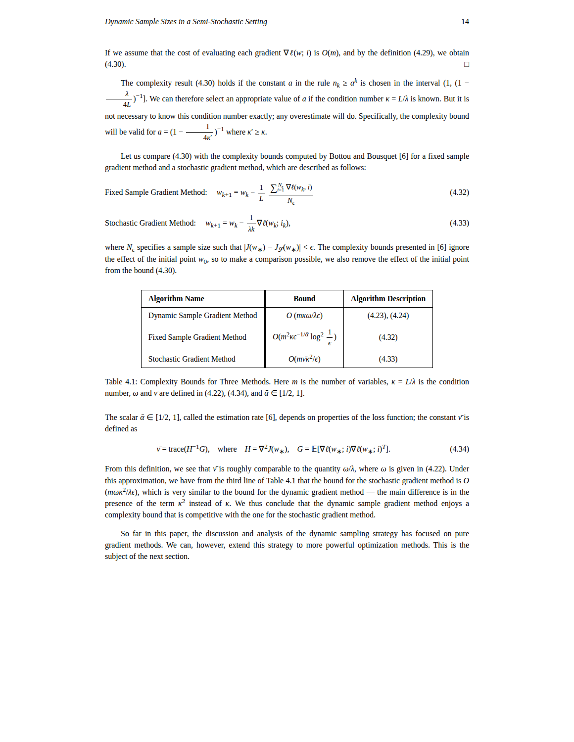Dynamic Sample Sizes in a Semi-Stochastic Setting 14
If we assume that the cost of evaluating each gradient ∇ℓ(w; i) is O(m), and by the definition (4.29), we obtain (4.30). □
The complexity result (4.30) holds if the constant a in the rule nk ≥ ak is chosen in the interval (1, (1 − λ 4L)−1]. We can therefore select an appropriate value of a if the condition number κ = L/λ is known. But it is not necessary to know this condition number exactly; any overestimate will do. Specifically, the complexity bound will be valid for a = (1 − 14κ′)−1 where κ′ ≥ κ.
Let us compare (4.30) with the complexity bounds computed by Bottou and Bousquet [6] for a fixed sample gradient method and a stochastic gradient method, which are described as follows:
Fixed Sample Gradient Method: wk+1 = wk − 1 L ∑Nϵ i=1 ∇ℓ(wk, i) Nϵ (4.32)
Stochastic Gradient Method: wk+1 = wk − 1 λk∇ℓ(wk; ik), (4.33)
where Nϵ specifies a sample size such that |J(w∗) − J𝒮(w∗)| < ϵ. The complexity bounds presented in [6] ignore the effect of the initial point w0, so to make a comparison possible, we also remove the effect of the initial point from the bound (4.30).
| Algorithm Name | Bound | Algorithm Description |
| --- | --- | --- |
| Dynamic Sample Gradient Method | O ( mκω / λϵ ) | (4.23), (4.24) |
| Fixed Sample Gradient Method | O ( m 2 κϵ −1/ ᾱ log 2 1 ϵ ) | (4.32) |
| Stochastic Gradient Method | O ( m ν̄ κ 2 / ϵ ) | (4.33) |
Table 4.1: Complexity Bounds for Three Methods. Here m is the number of variables, κ = L/λ is the condition number, ω and ν̄ are defined in (4.22), (4.34), and ᾱ ∈ [1/2, 1].
The scalar ᾱ ∈ [1/2, 1], called the estimation rate [6], depends on properties of the loss function; the constant ν̄ is defined as
ν̄ = trace(H−1G), where H = ∇2J(w∗), G = 𝔼[∇ℓ(w∗; i)∇ℓ(w∗; i)T]. (4.34)
From this definition, we see that ν̄ is roughly comparable to the quantity ω/λ, where ω is given in (4.22). Under this approximation, we have from the third line of Table 4.1 that the bound for the stochastic gradient method is O (mωκ2/λϵ), which is very similar to the bound for the dynamic gradient method — the main difference is in the presence of the term κ2 instead of κ. We thus conclude that the dynamic sample gradient method enjoys a complexity bound that is competitive with the one for the stochastic gradient method.
So far in this paper, the discussion and analysis of the dynamic sampling strategy has focused on pure gradient methods. We can, however, extend this strategy to more powerful optimization methods. This is the subject of the next section.